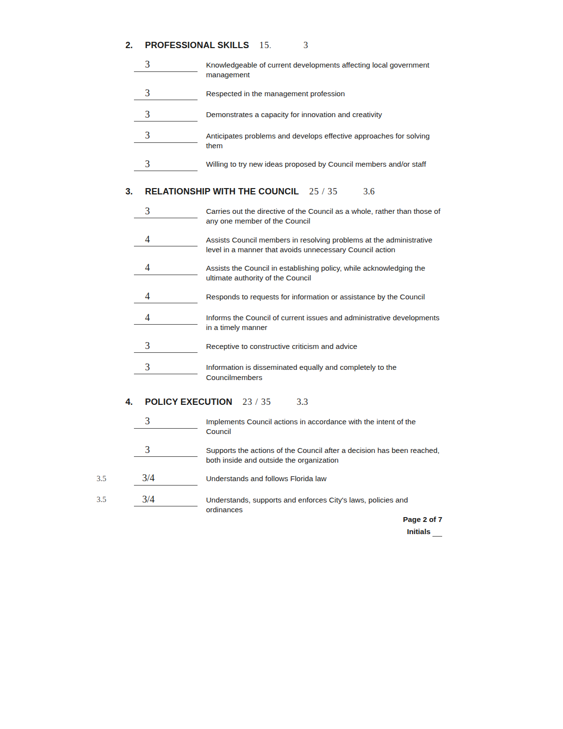2. PROFESSIONAL SKILLS 15.    3
3
Knowledgeable of current developments affecting local government management
3
Respected in the management profession
3
Demonstrates a capacity for innovation and creativity
3
Anticipates problems and develops effective approaches for solving them
3
Willing to try new ideas proposed by Council members and/or staff
3. RELATIONSHIP WITH THE COUNCIL 25 / 35 3.6
3
Carries out the directive of the Council as a whole, rather than those of any one member of the Council
4
Assists Council members in resolving problems at the administrative level in a manner that avoids unnecessary Council action
4
Assists the Council in establishing policy, while acknowledging the ultimate authority of the Council
4
Responds to requests for information or assistance by the Council
4
Informs the Council of current issues and administrative developments in a timely manner
3
Receptive to constructive criticism and advice
3
Information is disseminated equally and completely to the Councilmembers
4. POLICY EXECUTION 23 / 35 3.3
3
Implements Council actions in accordance with the intent of the Council
3
Supports the actions of the Council after a decision has been reached, both inside and outside the organization
3.5
3/4
Understands and follows Florida law
3.5
3/4
Understands, supports and enforces City's laws, policies and ordinances
Page 2 of 7
Initials